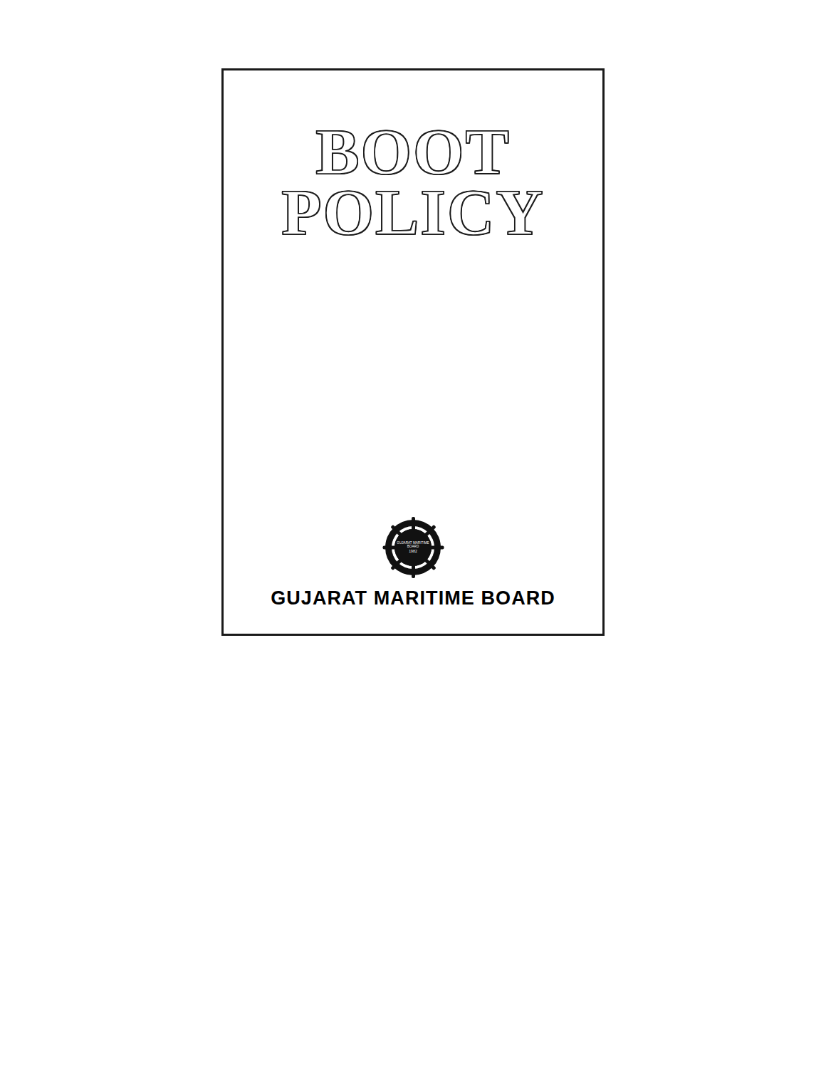BOOT POLICY
Gujarat Maritime Board 1982
GUJARAT MARITIME BOARD